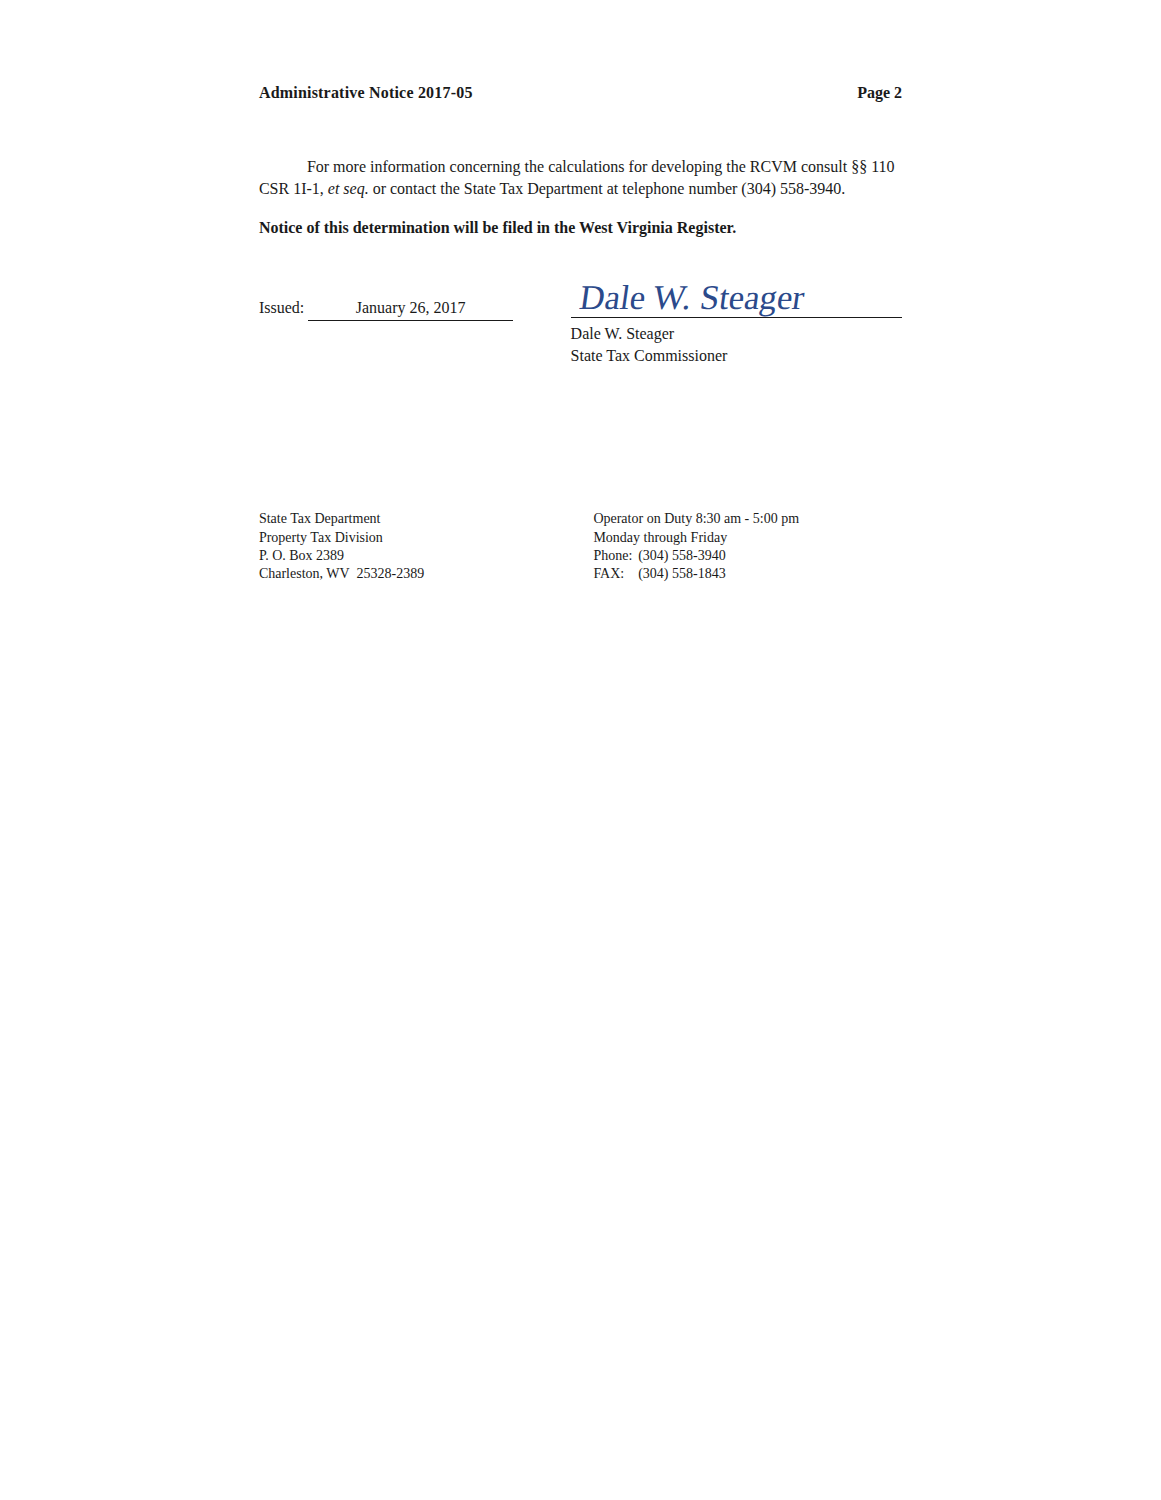Administrative Notice 2017-05
Page 2
For more information concerning the calculations for developing the RCVM consult §§ 110 CSR 1I-1, et seq. or contact the State Tax Department at telephone number (304) 558-3940.
Notice of this determination will be filed in the West Virginia Register.
Issued: January 26, 2017
Dale W. Steager
Dale W. Steager
State Tax Commissioner
State Tax Department
Property Tax Division
P. O. Box 2389
Charleston, WV 25328-2389
Operator on Duty 8:30 am - 5:00 pm
Monday through Friday
Phone:(304) 558-3940
FAX:(304) 558-1843